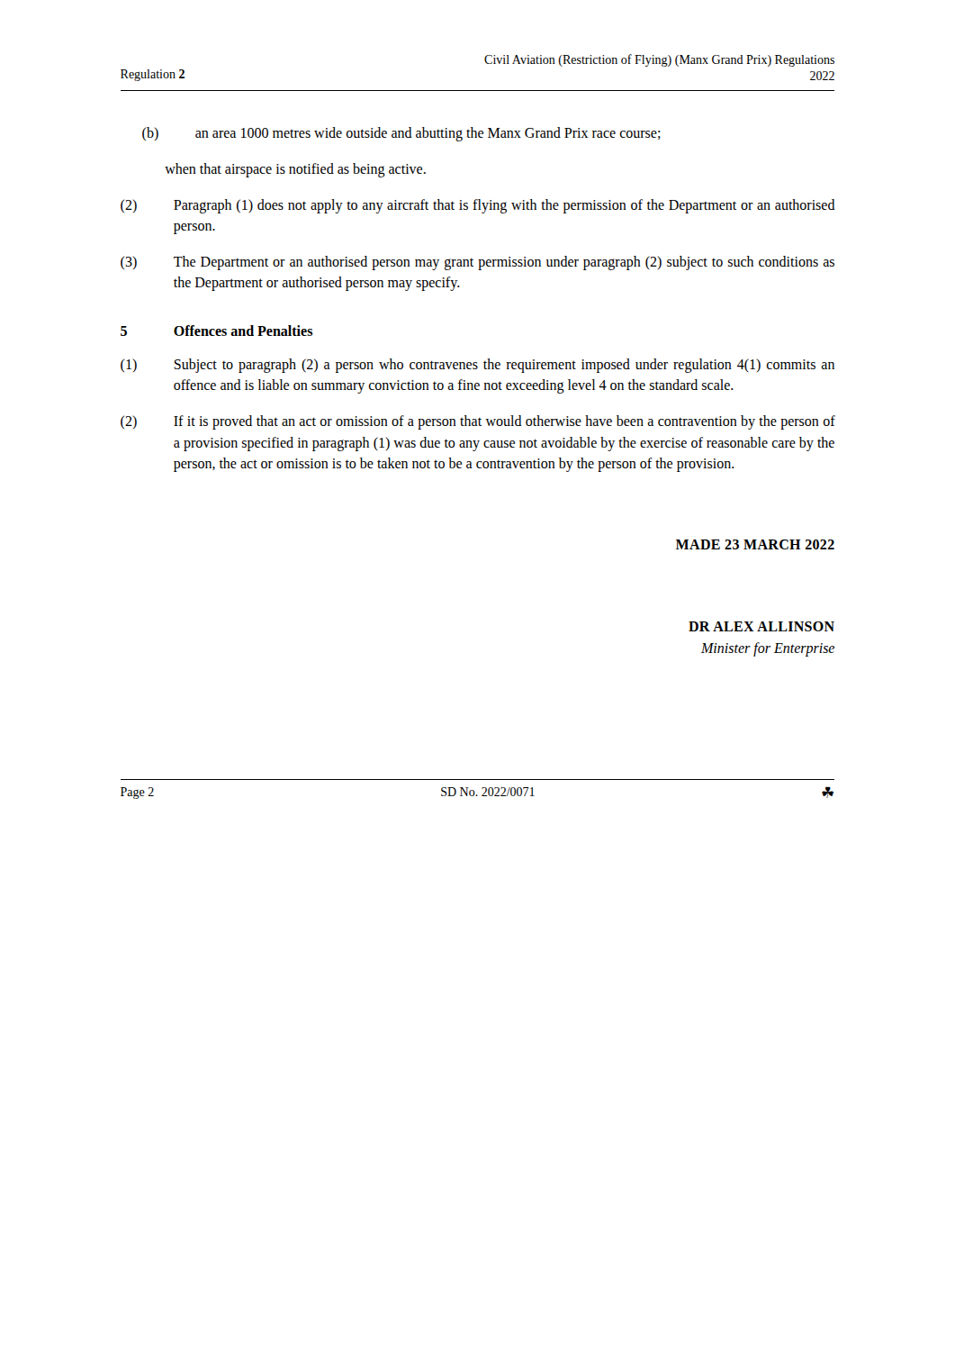Regulation 2
Civil Aviation (Restriction of Flying) (Manx Grand Prix) Regulations
2022
(b)
an area 1000 metres wide outside and abutting the Manx Grand Prix race course;
when that airspace is notified as being active.
(2)
Paragraph (1) does not apply to any aircraft that is flying with the permission of the Department or an authorised person.
(3)
The Department or an authorised person may grant permission under paragraph (2) subject to such conditions as the Department or authorised person may specify.
5 Offences and Penalties
(1)
Subject to paragraph (2) a person who contravenes the requirement imposed under regulation 4(1) commits an offence and is liable on summary conviction to a fine not exceeding level 4 on the standard scale.
(2)
If it is proved that an act or omission of a person that would otherwise have been a contravention by the person of a provision specified in paragraph (1) was due to any cause not avoidable by the exercise of reasonable care by the person, the act or omission is to be taken not to be a contravention by the person of the provision.
MADE 23 MARCH 2022
DR ALEX ALLINSON
Minister for Enterprise
Page 2
SD No. 2022/0071
☘